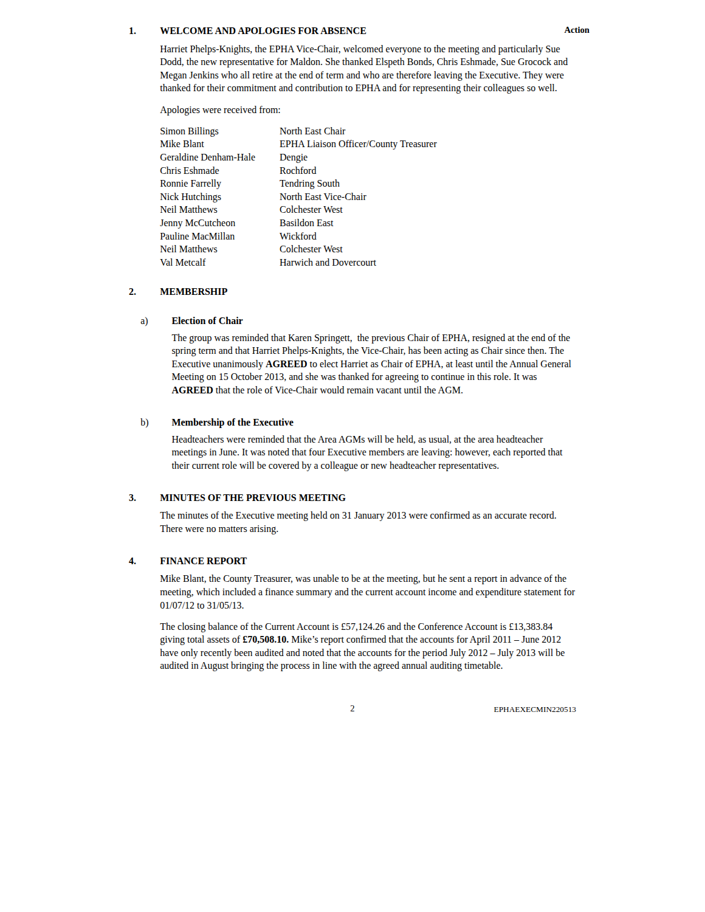Action
1.
Welcome and Apologies for Absence
Harriet Phelps-Knights, the EPHA Vice-Chair, welcomed everyone to the meeting and particularly Sue Dodd, the new representative for Maldon. She thanked Elspeth Bonds, Chris Eshmade, Sue Grocock and Megan Jenkins who all retire at the end of term and who are therefore leaving the Executive. They were thanked for their commitment and contribution to EPHA and for representing their colleagues so well.
Apologies were received from:
| Simon Billings | North East Chair |
| Mike Blant | EPHA Liaison Officer/County Treasurer |
| Geraldine Denham-Hale | Dengie |
| Chris Eshmade | Rochford |
| Ronnie Farrelly | Tendring South |
| Nick Hutchings | North East Vice-Chair |
| Neil Matthews | Colchester West |
| Jenny McCutcheon | Basildon East |
| Pauline MacMillan | Wickford |
| Neil Matthews | Colchester West |
| Val Metcalf | Harwich and Dovercourt |
2.
Membership
a)
Election of Chair
The group was reminded that Karen Springett, the previous Chair of EPHA, resigned at the end of the spring term and that Harriet Phelps-Knights, the Vice-Chair, has been acting as Chair since then. The Executive unanimously AGREED to elect Harriet as Chair of EPHA, at least until the Annual General Meeting on 15 October 2013, and she was thanked for agreeing to continue in this role. It was AGREED that the role of Vice-Chair would remain vacant until the AGM.
b)
Membership of the Executive
Headteachers were reminded that the Area AGMs will be held, as usual, at the area headteacher meetings in June. It was noted that four Executive members are leaving: however, each reported that their current role will be covered by a colleague or new headteacher representatives.
3.
Minutes of the Previous Meeting
The minutes of the Executive meeting held on 31 January 2013 were confirmed as an accurate record. There were no matters arising.
4.
Finance Report
Mike Blant, the County Treasurer, was unable to be at the meeting, but he sent a report in advance of the meeting, which included a finance summary and the current account income and expenditure statement for 01/07/12 to 31/05/13.
The closing balance of the Current Account is £57,124.26 and the Conference Account is £13,383.84 giving total assets of £70,508.10. Mike’s report confirmed that the accounts for April 2011 – June 2012 have only recently been audited and noted that the accounts for the period July 2012 – July 2013 will be audited in August bringing the process in line with the agreed annual auditing timetable.
2 EPHAEXECMIN220513